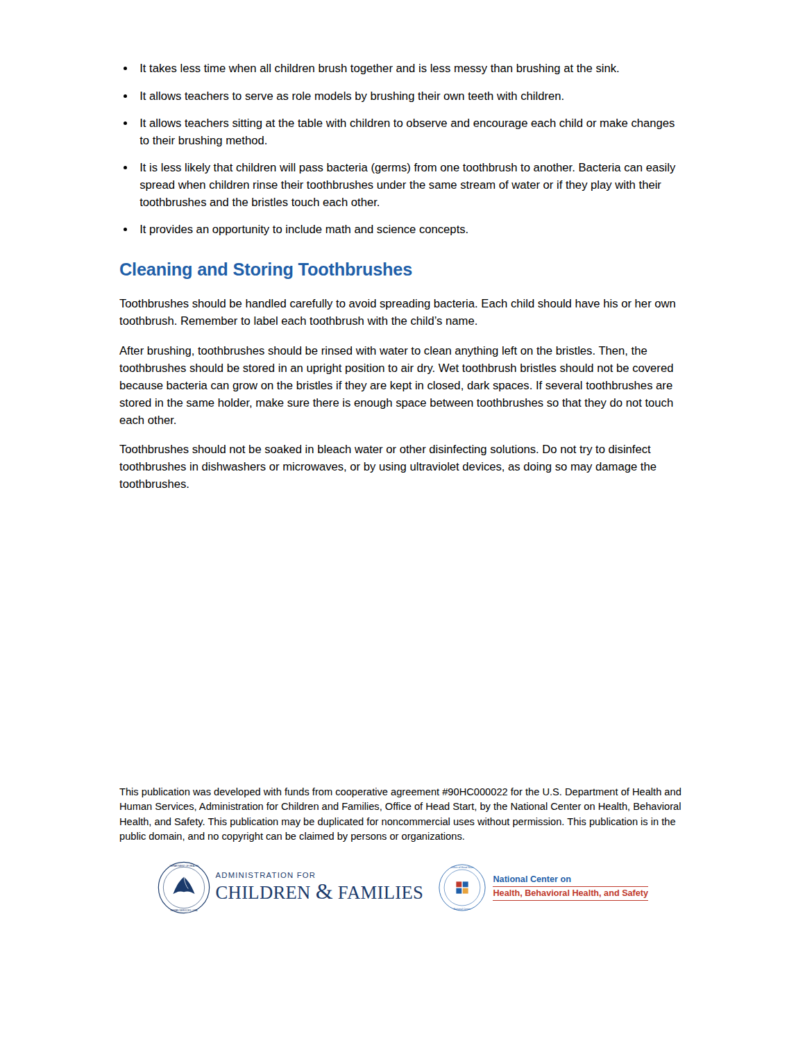It takes less time when all children brush together and is less messy than brushing at the sink.
It allows teachers to serve as role models by brushing their own teeth with children.
It allows teachers sitting at the table with children to observe and encourage each child or make changes to their brushing method.
It is less likely that children will pass bacteria (germs) from one toothbrush to another. Bacteria can easily spread when children rinse their toothbrushes under the same stream of water or if they play with their toothbrushes and the bristles touch each other.
It provides an opportunity to include math and science concepts.
Cleaning and Storing Toothbrushes
Toothbrushes should be handled carefully to avoid spreading bacteria. Each child should have his or her own toothbrush. Remember to label each toothbrush with the child’s name.
After brushing, toothbrushes should be rinsed with water to clean anything left on the bristles. Then, the toothbrushes should be stored in an upright position to air dry. Wet toothbrush bristles should not be covered because bacteria can grow on the bristles if they are kept in closed, dark spaces. If several toothbrushes are stored in the same holder, make sure there is enough space between toothbrushes so that they do not touch each other.
Toothbrushes should not be soaked in bleach water or other disinfecting solutions. Do not try to disinfect toothbrushes in dishwashers or microwaves, or by using ultraviolet devices, as doing so may damage the toothbrushes.
This publication was developed with funds from cooperative agreement #90HC000022 for the U.S. Department of Health and Human Services, Administration for Children and Families, Office of Head Start, by the National Center on Health, Behavioral Health, and Safety. This publication may be duplicated for noncommercial uses without permission. This publication is in the public domain, and no copyright can be claimed by persons or organizations.
DEPARTMENT OF HEALTH HUMAN SERVICES • USA
ADMINISTRATION FOR CHILDREN & FAMILIES
Office of Head Start National Center
National Center on
Health, Behavioral Health, and Safety